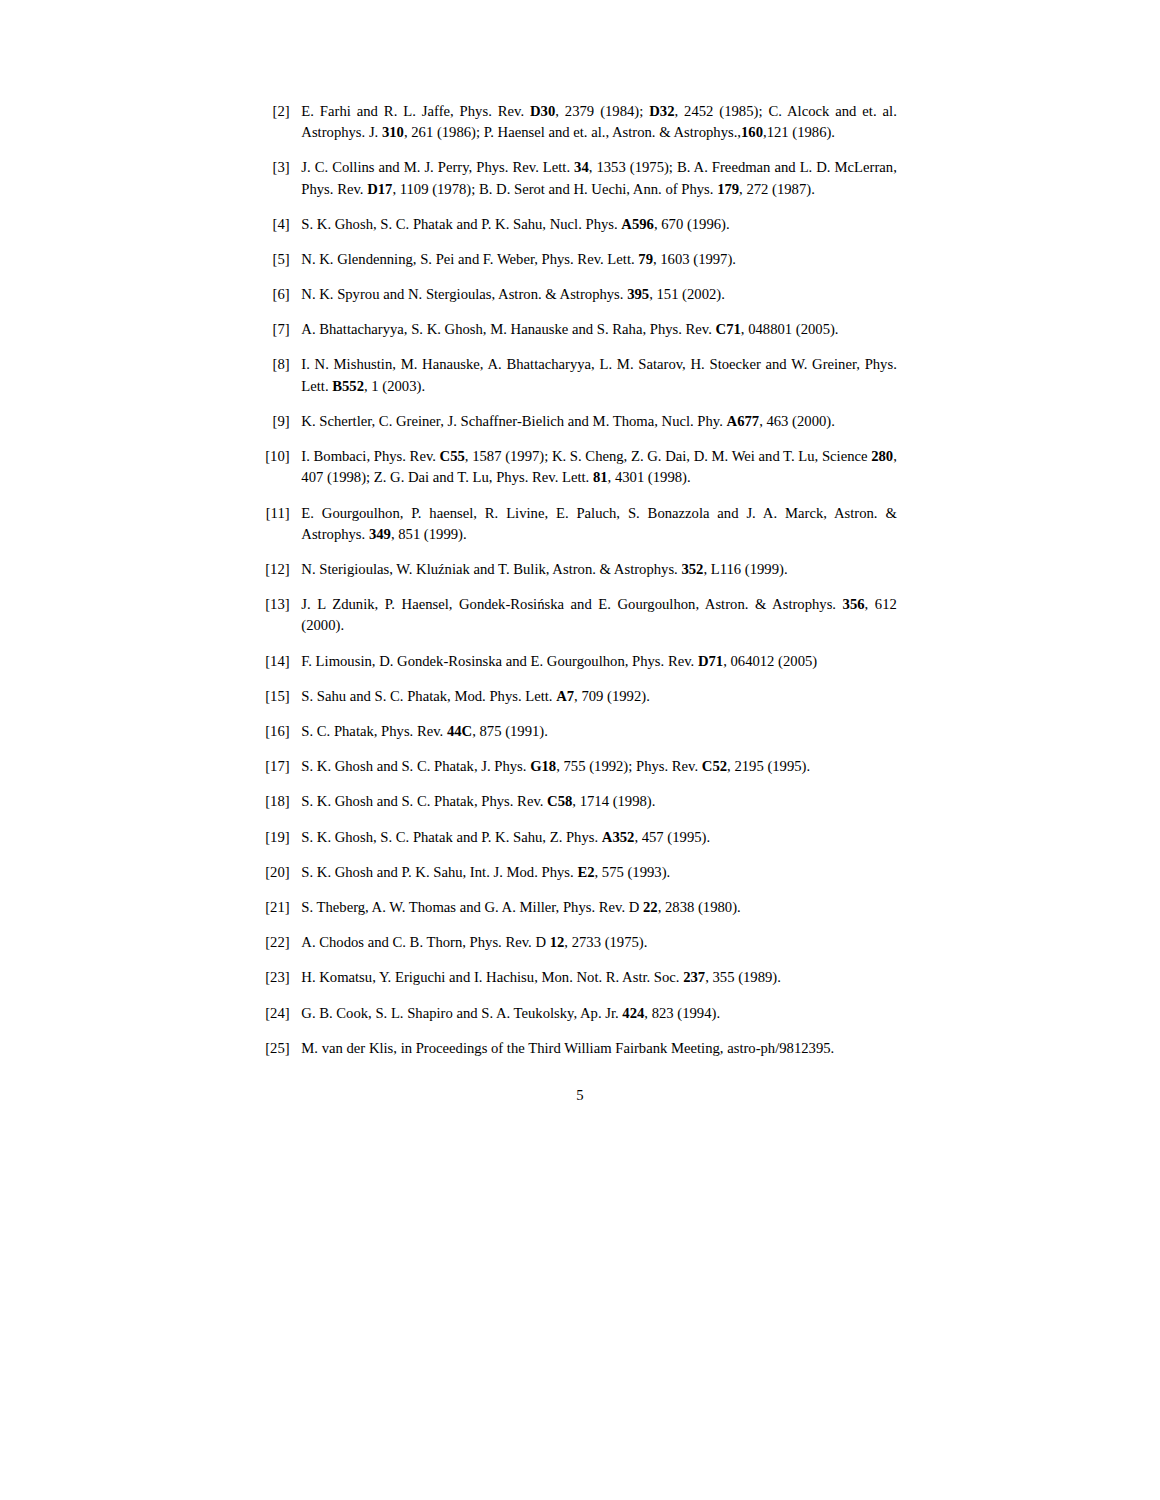[2] E. Farhi and R. L. Jaffe, Phys. Rev. D30, 2379 (1984); D32, 2452 (1985); C. Alcock and et. al. Astrophys. J. 310, 261 (1986); P. Haensel and et. al., Astron. & Astrophys.,160,121 (1986).
[3] J. C. Collins and M. J. Perry, Phys. Rev. Lett. 34, 1353 (1975); B. A. Freedman and L. D. McLerran, Phys. Rev. D17, 1109 (1978); B. D. Serot and H. Uechi, Ann. of Phys. 179, 272 (1987).
[4] S. K. Ghosh, S. C. Phatak and P. K. Sahu, Nucl. Phys. A596, 670 (1996).
[5] N. K. Glendenning, S. Pei and F. Weber, Phys. Rev. Lett. 79, 1603 (1997).
[6] N. K. Spyrou and N. Stergioulas, Astron. & Astrophys. 395, 151 (2002).
[7] A. Bhattacharyya, S. K. Ghosh, M. Hanauske and S. Raha, Phys. Rev. C71, 048801 (2005).
[8] I. N. Mishustin, M. Hanauske, A. Bhattacharyya, L. M. Satarov, H. Stoecker and W. Greiner, Phys. Lett. B552, 1 (2003).
[9] K. Schertler, C. Greiner, J. Schaffner-Bielich and M. Thoma, Nucl. Phy. A677, 463 (2000).
[10] I. Bombaci, Phys. Rev. C55, 1587 (1997); K. S. Cheng, Z. G. Dai, D. M. Wei and T. Lu, Science 280, 407 (1998); Z. G. Dai and T. Lu, Phys. Rev. Lett. 81, 4301 (1998).
[11] E. Gourgoulhon, P. haensel, R. Livine, E. Paluch, S. Bonazzola and J. A. Marck, Astron. & Astrophys. 349, 851 (1999).
[12] N. Sterigioulas, W. Kluźniak and T. Bulik, Astron. & Astrophys. 352, L116 (1999).
[13] J. L Zdunik, P. Haensel, Gondek-Rosińska and E. Gourgoulhon, Astron. & Astrophys. 356, 612 (2000).
[14] F. Limousin, D. Gondek-Rosinska and E. Gourgoulhon, Phys. Rev. D71, 064012 (2005)
[15] S. Sahu and S. C. Phatak, Mod. Phys. Lett. A7, 709 (1992).
[16] S. C. Phatak, Phys. Rev. 44C, 875 (1991).
[17] S. K. Ghosh and S. C. Phatak, J. Phys. G18, 755 (1992); Phys. Rev. C52, 2195 (1995).
[18] S. K. Ghosh and S. C. Phatak, Phys. Rev. C58, 1714 (1998).
[19] S. K. Ghosh, S. C. Phatak and P. K. Sahu, Z. Phys. A352, 457 (1995).
[20] S. K. Ghosh and P. K. Sahu, Int. J. Mod. Phys. E2, 575 (1993).
[21] S. Theberg, A. W. Thomas and G. A. Miller, Phys. Rev. D 22, 2838 (1980).
[22] A. Chodos and C. B. Thorn, Phys. Rev. D 12, 2733 (1975).
[23] H. Komatsu, Y. Eriguchi and I. Hachisu, Mon. Not. R. Astr. Soc. 237, 355 (1989).
[24] G. B. Cook, S. L. Shapiro and S. A. Teukolsky, Ap. Jr. 424, 823 (1994).
[25] M. van der Klis, in Proceedings of the Third William Fairbank Meeting, astro-ph/9812395.
5